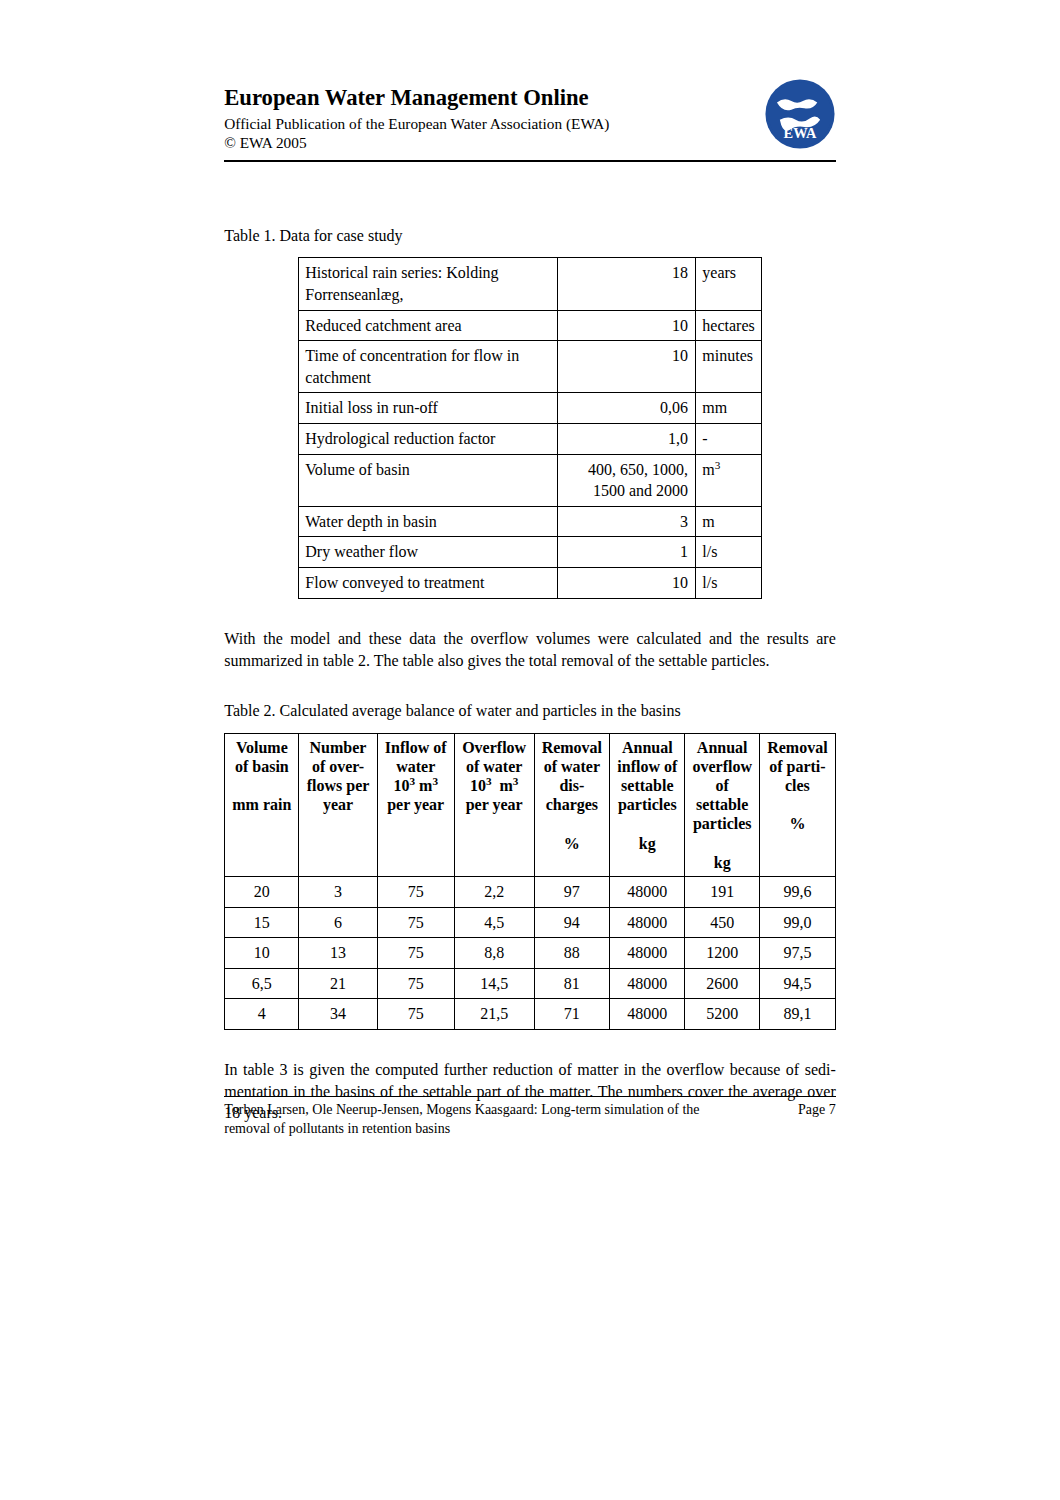EWA
European Water Management Online
Official Publication of the European Water Association (EWA)
© EWA 2005
Table 1. Data for case study
| Historical rain series: Kolding Forrenseanlæg, | 18 | years |
| Reduced catchment area | 10 | hectares |
| Time of concentration for flow in catchment | 10 | minutes |
| Initial loss in run-off | 0,06 | mm |
| Hydrological reduction factor | 1,0 | - |
| Volume of basin | 400, 650, 1000, 1500 and 2000 | m 3 |
| Water depth in basin | 3 | m |
| Dry weather flow | 1 | l/s |
| Flow conveyed to treatment | 10 | l/s |
With the model and these data the overflow volumes were calculated and the results are summarized in table 2. The table also gives the total removal of the settable particles.
Table 2. Calculated average balance of water and particles in the basins
| Volume of basin mm rain | Number of over- flows per year | Inflow of water 10 3 m 3 per year | Overflow of water 10 3 m 3 per year | Removal of water dis- charges % | Annual inflow of settable particles kg | Annual overflow of settable particles kg | Removal of parti- cles % |
| --- | --- | --- | --- | --- | --- | --- | --- |
| 20 | 3 | 75 | 2,2 | 97 | 48000 | 191 | 99,6 |
| 15 | 6 | 75 | 4,5 | 94 | 48000 | 450 | 99,0 |
| 10 | 13 | 75 | 8,8 | 88 | 48000 | 1200 | 97,5 |
| 6,5 | 21 | 75 | 14,5 | 81 | 48000 | 2600 | 94,5 |
| 4 | 34 | 75 | 21,5 | 71 | 48000 | 5200 | 89,1 |
In table 3 is given the computed further reduction of matter in the overflow because of sedi- mentation in the basins of the settable part of the matter. The numbers cover the average over 18 years.
Torben Larsen, Ole Neerup-Jensen, Mogens Kaasgaard: Long-term simulation of the removal of pollutants in retention basins
Page 7